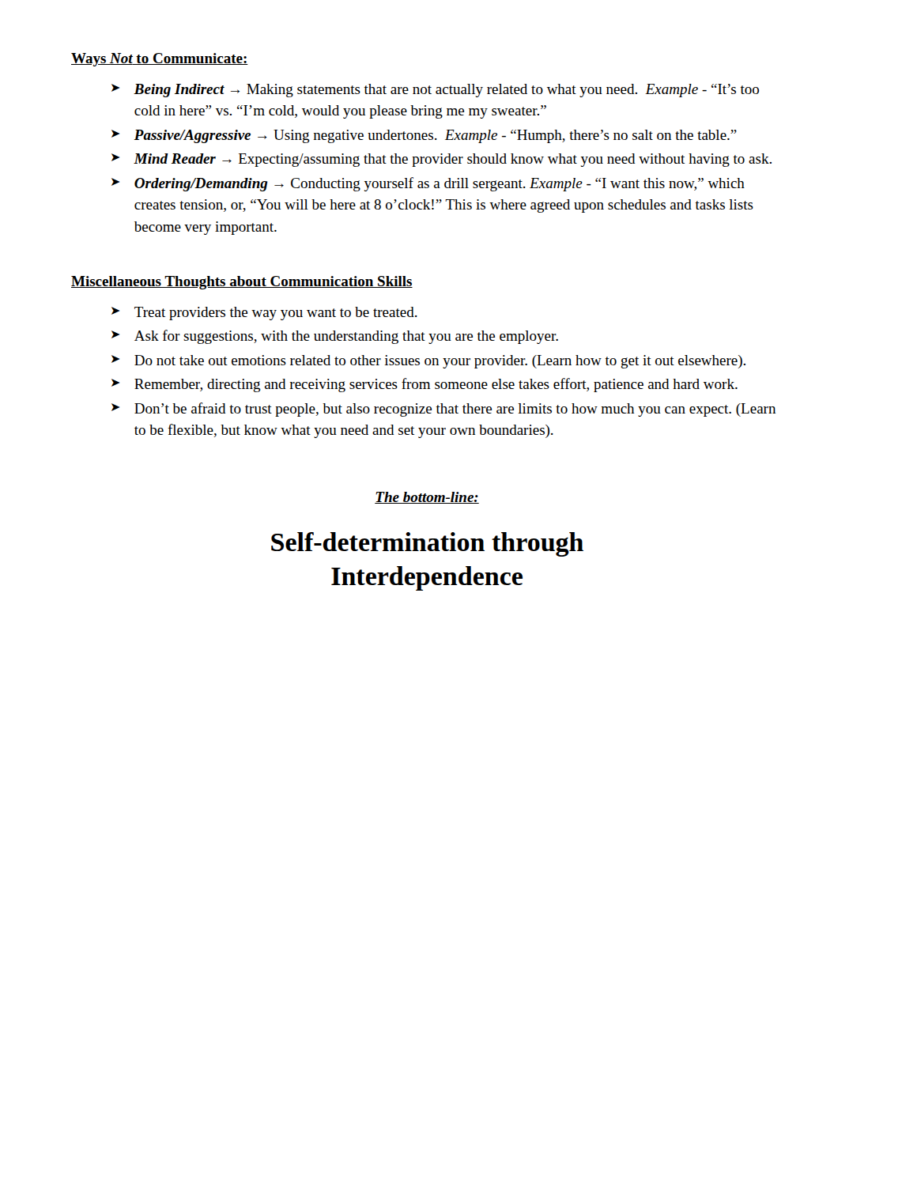Ways Not to Communicate:
Being Indirect → Making statements that are not actually related to what you need. Example - “It’s too cold in here” vs. “I’m cold, would you please bring me my sweater.”
Passive/Aggressive → Using negative undertones. Example - “Humph, there’s no salt on the table.”
Mind Reader → Expecting/assuming that the provider should know what you need without having to ask.
Ordering/Demanding → Conducting yourself as a drill sergeant. Example - “I want this now,” which creates tension, or, “You will be here at 8 o’clock!” This is where agreed upon schedules and tasks lists become very important.
Miscellaneous Thoughts about Communication Skills
Treat providers the way you want to be treated.
Ask for suggestions, with the understanding that you are the employer.
Do not take out emotions related to other issues on your provider. (Learn how to get it out elsewhere).
Remember, directing and receiving services from someone else takes effort, patience and hard work.
Don’t be afraid to trust people, but also recognize that there are limits to how much you can expect. (Learn to be flexible, but know what you need and set your own boundaries).
The bottom-line:
Self-determination through
Interdependence